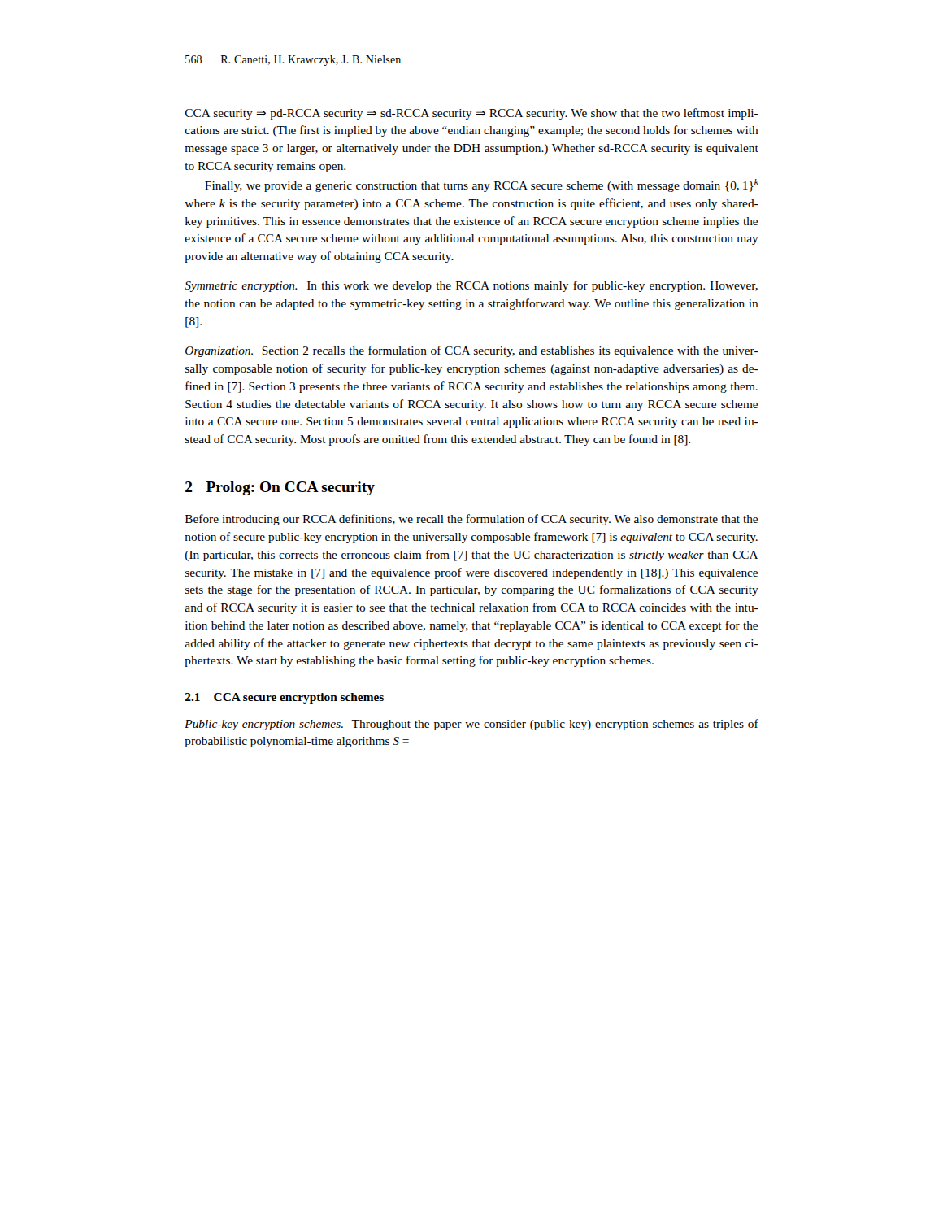568 R. Canetti, H. Krawczyk, J. B. Nielsen
CCA security ⇒ pd-RCCA security ⇒ sd-RCCA security ⇒ RCCA security. We show that the two leftmost implications are strict. (The first is implied by the above “endian changing” example; the second holds for schemes with message space 3 or larger, or alternatively under the DDH assumption.) Whether sd-RCCA security is equivalent to RCCA security remains open.
Finally, we provide a generic construction that turns any RCCA secure scheme (with message domain {0, 1}k where k is the security parameter) into a CCA scheme. The construction is quite efficient, and uses only shared-key primitives. This in essence demonstrates that the existence of an RCCA secure encryption scheme implies the existence of a CCA secure scheme without any additional computational assumptions. Also, this construction may provide an alternative way of obtaining CCA security.
Symmetric encryption. In this work we develop the RCCA notions mainly for public-key encryption. However, the notion can be adapted to the symmetric-key setting in a straightforward way. We outline this generalization in [8].
Organization. Section 2 recalls the formulation of CCA security, and establishes its equivalence with the universally composable notion of security for public-key encryption schemes (against non-adaptive adversaries) as defined in [7]. Section 3 presents the three variants of RCCA security and establishes the relationships among them. Section 4 studies the detectable variants of RCCA security. It also shows how to turn any RCCA secure scheme into a CCA secure one. Section 5 demonstrates several central applications where RCCA security can be used instead of CCA security. Most proofs are omitted from this extended abstract. They can be found in [8].
2 Prolog: On CCA security
Before introducing our RCCA definitions, we recall the formulation of CCA security. We also demonstrate that the notion of secure public-key encryption in the universally composable framework [7] is equivalent to CCA security. (In particular, this corrects the erroneous claim from [7] that the UC characterization is strictly weaker than CCA security. The mistake in [7] and the equivalence proof were discovered independently in [18].) This equivalence sets the stage for the presentation of RCCA. In particular, by comparing the UC formalizations of CCA security and of RCCA security it is easier to see that the technical relaxation from CCA to RCCA coincides with the intuition behind the later notion as described above, namely, that “replayable CCA” is identical to CCA except for the added ability of the attacker to generate new ciphertexts that decrypt to the same plaintexts as previously seen ciphertexts. We start by establishing the basic formal setting for public-key encryption schemes.
2.1 CCA secure encryption schemes
Public-key encryption schemes. Throughout the paper we consider (public key) encryption schemes as triples of probabilistic polynomial-time algorithms S =